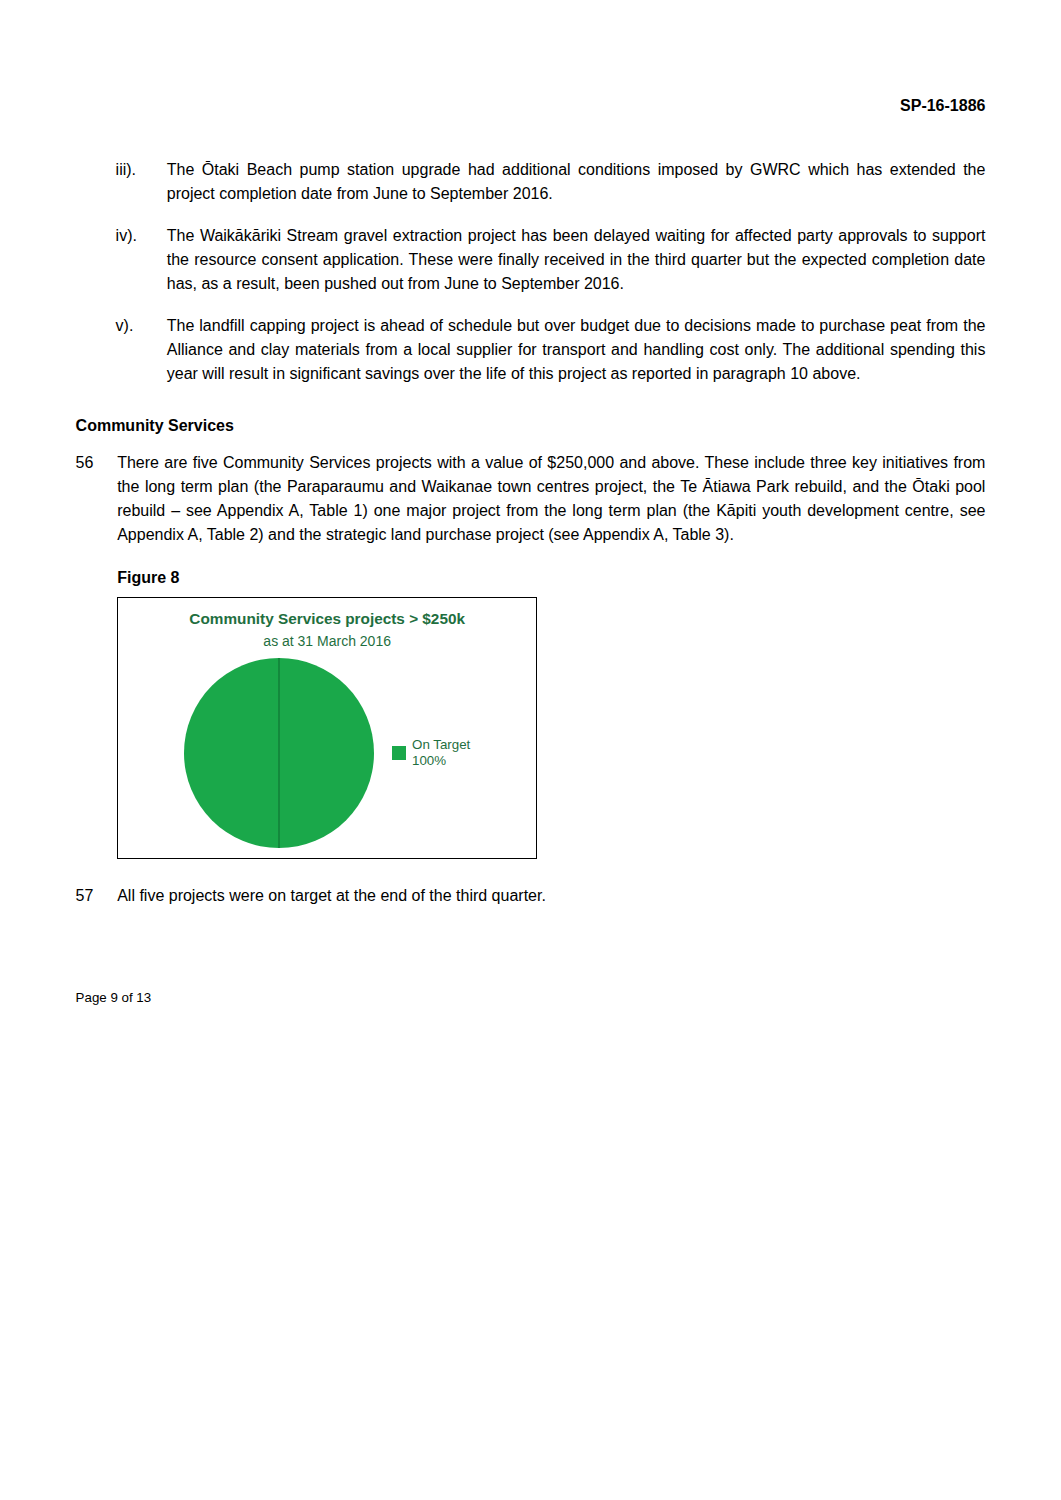SP-16-1886
iii). The Ōtaki Beach pump station upgrade had additional conditions imposed by GWRC which has extended the project completion date from June to September 2016.
iv). The Waikākāriki Stream gravel extraction project has been delayed waiting for affected party approvals to support the resource consent application. These were finally received in the third quarter but the expected completion date has, as a result, been pushed out from June to September 2016.
v). The landfill capping project is ahead of schedule but over budget due to decisions made to purchase peat from the Alliance and clay materials from a local supplier for transport and handling cost only. The additional spending this year will result in significant savings over the life of this project as reported in paragraph 10 above.
Community Services
56 There are five Community Services projects with a value of $250,000 and above. These include three key initiatives from the long term plan (the Paraparaumu and Waikanae town centres project, the Te Ātiawa Park rebuild, and the Ōtaki pool rebuild – see Appendix A, Table 1) one major project from the long term plan (the Kāpiti youth development centre, see Appendix A, Table 2) and the strategic land purchase project (see Appendix A, Table 3).
Figure 8
Community Services projects > $250k
as at 31 March 2016
On Target
100%
57 All five projects were on target at the end of the third quarter.
Page 9 of 13